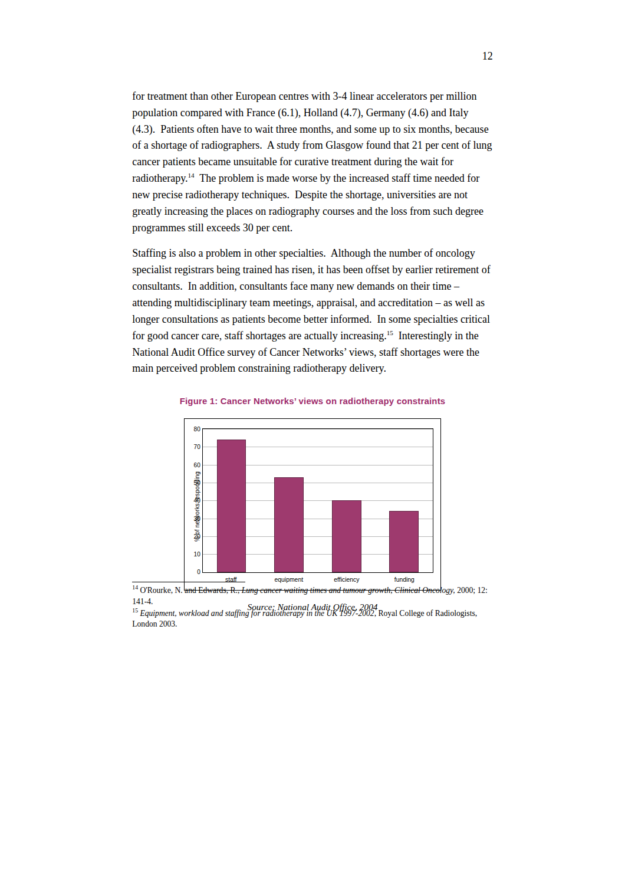12
for treatment than other European centres with 3-4 linear accelerators per million population compared with France (6.1), Holland (4.7), Germany (4.6) and Italy (4.3). Patients often have to wait three months, and some up to six months, because of a shortage of radiographers. A study from Glasgow found that 21 per cent of lung cancer patients became unsuitable for curative treatment during the wait for radiotherapy.14 The problem is made worse by the increased staff time needed for new precise radiotherapy techniques. Despite the shortage, universities are not greatly increasing the places on radiography courses and the loss from such degree programmes still exceeds 30 per cent.
Staffing is also a problem in other specialties. Although the number of oncology specialist registrars being trained has risen, it has been offset by earlier retirement of consultants. In addition, consultants face many new demands on their time – attending multidisciplinary team meetings, appraisal, and accreditation – as well as longer consultations as patients become better informed. In some specialties critical for good cancer care, staff shortages are actually increasing.15 Interestingly in the National Audit Office survey of Cancer Networks’ views, staff shortages were the main perceived problem constraining radiotherapy delivery.
Figure 1: Cancer Networks’ views on radiotherapy constraints
% of networks responding
80
70
60
50
40
30
20
10
0
staff equipment efficiency funding
Source: National Audit Office, 2004
14 O'Rourke, N. and Edwards, R., Lung cancer waiting times and tumour growth, Clinical Oncology, 2000; 12: 141-4.
15 Equipment, workload and staffing for radiotherapy in the UK 1997-2002, Royal College of Radiologists, London 2003.